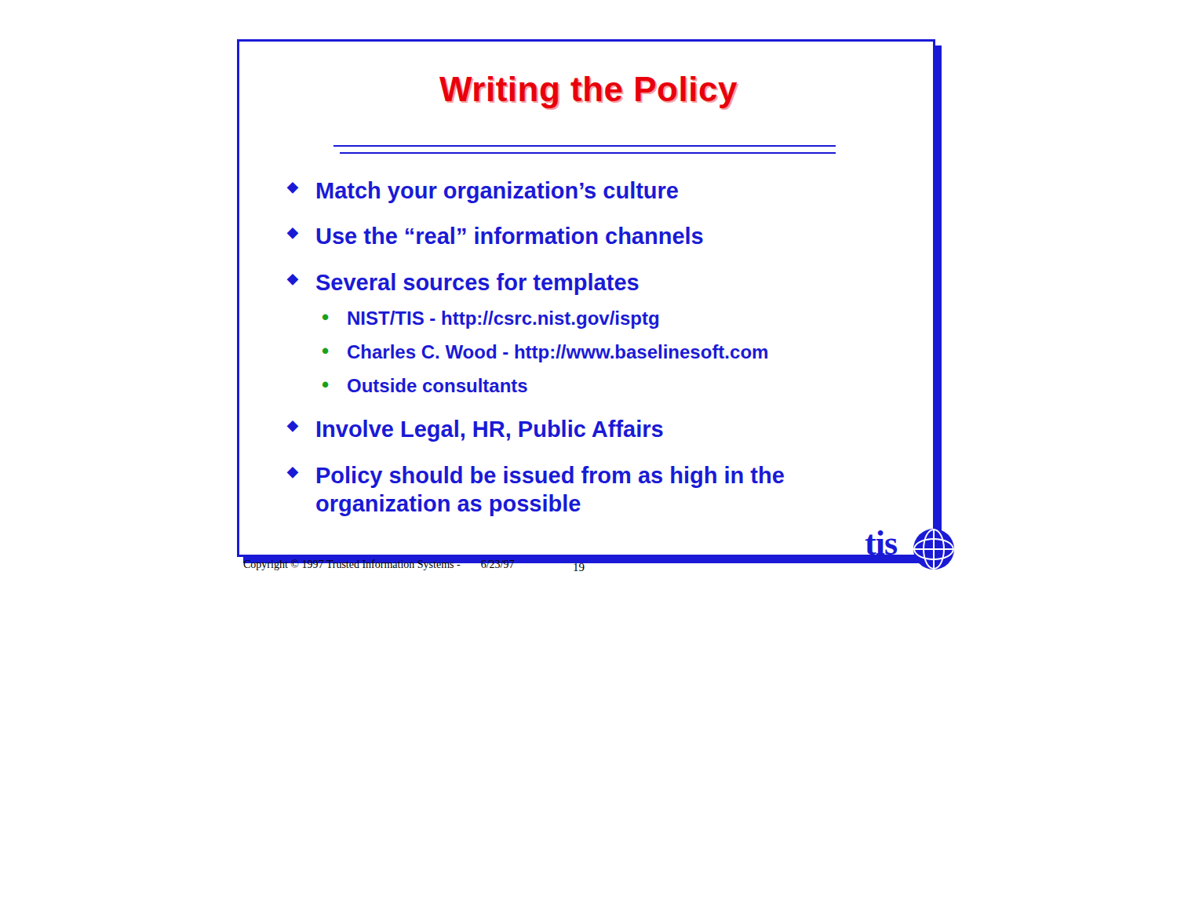Writing the Policy
Match your organization’s culture
Use the “real” information channels
Several sources for templates
NIST/TIS - http://csrc.nist.gov/isptg
Charles C. Wood - http://www.baselinesoft.com
Outside consultants
Involve Legal, HR, Public Affairs
Policy should be issued from as high in the organization as possible
Copyright © 1997 Trusted Information Systems -6/23/97
19
tis